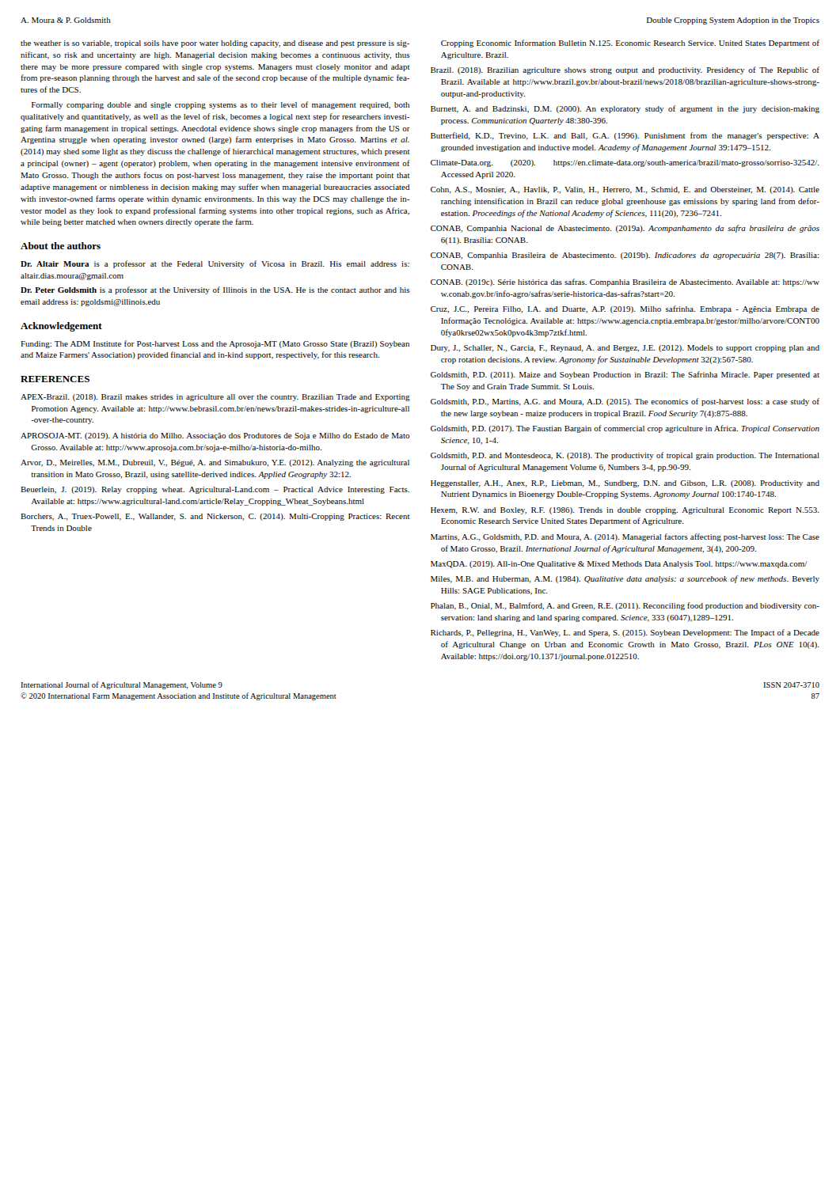A. Moura & P. Goldsmith
Double Cropping System Adoption in the Tropics
the weather is so variable, tropical soils have poor water holding capacity, and disease and pest pressure is significant, so risk and uncertainty are high. Managerial decision making becomes a continuous activity, thus there may be more pressure compared with single crop systems. Managers must closely monitor and adapt from pre-season planning through the harvest and sale of the second crop because of the multiple dynamic features of the DCS.
Formally comparing double and single cropping systems as to their level of management required, both qualitatively and quantitatively, as well as the level of risk, becomes a logical next step for researchers investigating farm management in tropical settings. Anecdotal evidence shows single crop managers from the US or Argentina struggle when operating investor owned (large) farm enterprises in Mato Grosso. Martins et al. (2014) may shed some light as they discuss the challenge of hierarchical management structures, which present a principal (owner) – agent (operator) problem, when operating in the management intensive environment of Mato Grosso. Though the authors focus on post-harvest loss management, they raise the important point that adaptive management or nimbleness in decision making may suffer when managerial bureaucracies associated with investor-owned farms operate within dynamic environments. In this way the DCS may challenge the investor model as they look to expand professional farming systems into other tropical regions, such as Africa, while being better matched when owners directly operate the farm.
About the authors
Dr. Altair Moura is a professor at the Federal University of Vicosa in Brazil. His email address is: altair.dias.moura@gmail.com
Dr. Peter Goldsmith is a professor at the University of Illinois in the USA. He is the contact author and his email address is: pgoldsmi@illinois.edu
Acknowledgement
Funding: The ADM Institute for Post-harvest Loss and the Aprosoja-MT (Mato Grosso State (Brazil) Soybean and Maize Farmers' Association) provided financial and in-kind support, respectively, for this research.
REFERENCES
APEX-Brazil. (2018). Brazil makes strides in agriculture all over the country. Brazilian Trade and Exporting Promotion Agency. Available at: http://www.bebrasil.com.br/en/news/brazil-makes-strides-in-agriculture-all-over-the-country.
APROSOJA-MT. (2019). A história do Milho. Associação dos Produtores de Soja e Milho do Estado de Mato Grosso. Available at: http://www.aprosoja.com.br/soja-e-milho/a-historia-do-milho.
Arvor, D., Meirelles, M.M., Dubreuil, V., Bégué, A. and Simabukuro, Y.E. (2012). Analyzing the agricultural transition in Mato Grosso, Brazil, using satellite-derived indices. Applied Geography 32:12.
Beuerlein, J. (2019). Relay cropping wheat. Agricultural-Land.com – Practical Advice Interesting Facts. Available at: https://www.agricultural-land.com/article/Relay_Cropping_Wheat_Soybeans.html
Borchers, A., Truex-Powell, E., Wallander, S. and Nickerson, C. (2014). Multi-Cropping Practices: Recent Trends in Double
Cropping Economic Information Bulletin N.125. Economic Research Service. United States Department of Agriculture. Brazil.
Brazil. (2018). Brazilian agriculture shows strong output and productivity. Presidency of The Republic of Brazil. Available at http://www.brazil.gov.br/about-brazil/news/2018/08/brazilian-agriculture-shows-strong-output-and-productivity.
Burnett, A. and Badzinski, D.M. (2000). An exploratory study of argument in the jury decision-making process. Communication Quarterly 48:380-396.
Butterfield, K.D., Trevino, L.K. and Ball, G.A. (1996). Punishment from the manager's perspective: A grounded investigation and inductive model. Academy of Management Journal 39:1479–1512.
Climate-Data.org. (2020). https://en.climate-data.org/south-america/brazil/mato-grosso/sorriso-32542/. Accessed April 2020.
Cohn, A.S., Mosnier, A., Havlik, P., Valin, H., Herrero, M., Schmid, E. and Obersteiner, M. (2014). Cattle ranching intensification in Brazil can reduce global greenhouse gas emissions by sparing land from deforestation. Proceedings of the National Academy of Sciences, 111(20), 7236–7241.
CONAB, Companhia Nacional de Abastecimento. (2019a). Acompanhamento da safra brasileira de grãos 6(11). Brasília: CONAB.
CONAB, Companhia Brasileira de Abastecimento. (2019b). Indicadores da agropecuária 28(7). Brasília: CONAB.
CONAB. (2019c). Série histórica das safras. Companhia Brasileira de Abastecimento. Available at: https://www.conab.gov.br/info-agro/safras/serie-historica-das-safras?start=20.
Cruz, J.C., Pereira Filho, I.A. and Duarte, A.P. (2019). Milho safrinha. Embrapa - Agência Embrapa de Informação Tecnológica. Available at: https://www.agencia.cnptia.embrapa.br/gestor/milho/arvore/CONT000fya0krse02wx5ok0pvo4k3mp7ztkf.html.
Dury, J., Schaller, N., Garcia, F., Reynaud, A. and Bergez, J.E. (2012). Models to support cropping plan and crop rotation decisions. A review. Agronomy for Sustainable Development 32(2):567-580.
Goldsmith, P.D. (2011). Maize and Soybean Production in Brazil: The Safrinha Miracle. Paper presented at The Soy and Grain Trade Summit. St Louis.
Goldsmith, P.D., Martins, A.G. and Moura, A.D. (2015). The economics of post-harvest loss: a case study of the new large soybean - maize producers in tropical Brazil. Food Security 7(4):875-888.
Goldsmith, P.D. (2017). The Faustian Bargain of commercial crop agriculture in Africa. Tropical Conservation Science, 10, 1-4.
Goldsmith, P.D. and Montesdeoca, K. (2018). The productivity of tropical grain production. The International Journal of Agricultural Management Volume 6, Numbers 3-4, pp.90-99.
Heggenstaller, A.H., Anex, R.P., Liebman, M., Sundberg, D.N. and Gibson, L.R. (2008). Productivity and Nutrient Dynamics in Bioenergy Double-Cropping Systems. Agronomy Journal 100:1740-1748.
Hexem, R.W. and Boxley, R.F. (1986). Trends in double cropping. Agricultural Economic Report N.553. Economic Research Service United States Department of Agriculture.
Martins, A.G., Goldsmith, P.D. and Moura, A. (2014). Managerial factors affecting post-harvest loss: The Case of Mato Grosso, Brazil. International Journal of Agricultural Management, 3(4), 200-209.
MaxQDA. (2019). All-in-One Qualitative & Mixed Methods Data Analysis Tool. https://www.maxqda.com/
Miles, M.B. and Huberman, A.M. (1984). Qualitative data analysis: a sourcebook of new methods. Beverly Hills: SAGE Publications, Inc.
Phalan, B., Onial, M., Balmford, A. and Green, R.E. (2011). Reconciling food production and biodiversity conservation: land sharing and land sparing compared. Science, 333 (6047),1289–1291.
Richards, P., Pellegrina, H., VanWey, L. and Spera, S. (2015). Soybean Development: The Impact of a Decade of Agricultural Change on Urban and Economic Growth in Mato Grosso, Brazil. PLos ONE 10(4). Available: https://doi.org/10.1371/journal.pone.0122510.
International Journal of Agricultural Management, Volume 9
© 2020 International Farm Management Association and Institute of Agricultural Management
ISSN 2047-3710
87